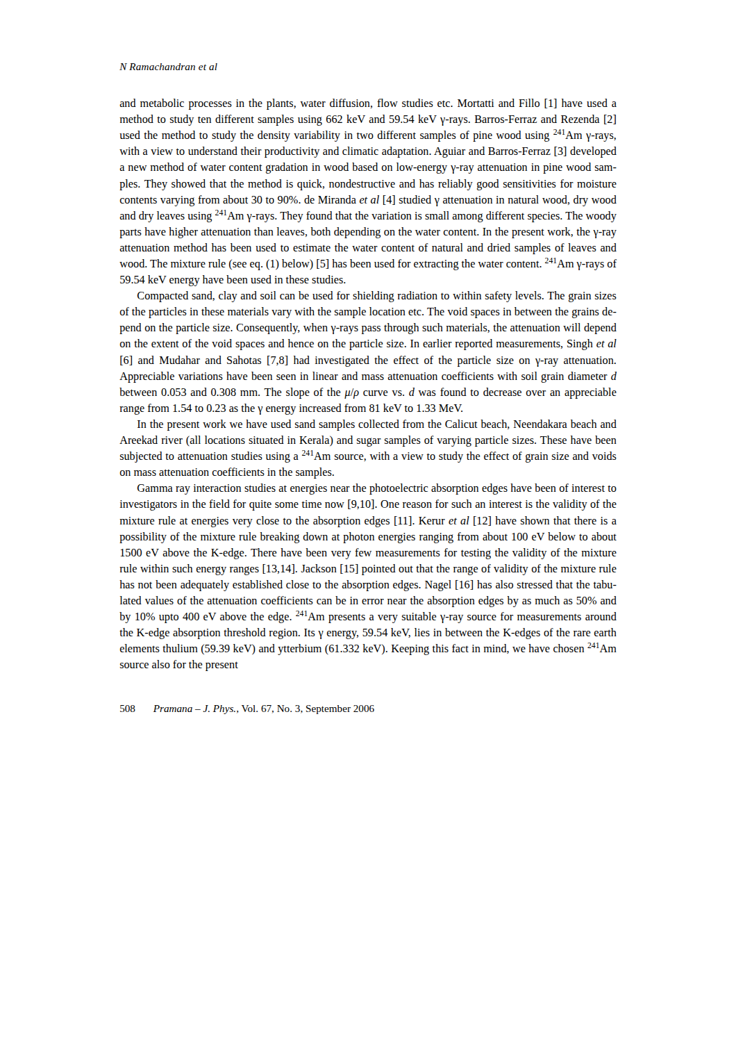N Ramachandran et al
and metabolic processes in the plants, water diffusion, flow studies etc. Mortatti and Fillo [1] have used a method to study ten different samples using 662 keV and 59.54 keV γ-rays. Barros-Ferraz and Rezenda [2] used the method to study the density variability in two different samples of pine wood using 241 Am γ-rays, with a view to understand their productivity and climatic adaptation. Aguiar and Barros-Ferraz [3] developed a new method of water content gradation in wood based on low-energy γ-ray attenuation in pine wood samples. They showed that the method is quick, nondestructive and has reliably good sensitivities for moisture contents varying from about 30 to 90%. de Miranda et al [4] studied γ attenuation in natural wood, dry wood and dry leaves using 241 Am γ-rays. They found that the variation is small among different species. The woody parts have higher attenuation than leaves, both depending on the water content. In the present work, the γ-ray attenuation method has been used to estimate the water content of natural and dried samples of leaves and wood. The mixture rule (see eq. (1) below) [5] has been used for extracting the water content. 241 Am γ-rays of 59.54 keV energy have been used in these studies.
Compacted sand, clay and soil can be used for shielding radiation to within safety levels. The grain sizes of the particles in these materials vary with the sample location etc. The void spaces in between the grains depend on the particle size. Consequently, when γ-rays pass through such materials, the attenuation will depend on the extent of the void spaces and hence on the particle size. In earlier reported measurements, Singh et al [6] and Mudahar and Sahotas [7,8] had investigated the effect of the particle size on γ-ray attenuation. Appreciable variations have been seen in linear and mass attenuation coefficients with soil grain diameter d between 0.053 and 0.308 mm. The slope of the μ/ρ curve vs. d was found to decrease over an appreciable range from 1.54 to 0.23 as the γ energy increased from 81 keV to 1.33 MeV.
In the present work we have used sand samples collected from the Calicut beach, Neendakara beach and Areekad river (all locations situated in Kerala) and sugar samples of varying particle sizes. These have been subjected to attenuation studies using a 241 Am source, with a view to study the effect of grain size and voids on mass attenuation coefficients in the samples.
Gamma ray interaction studies at energies near the photoelectric absorption edges have been of interest to investigators in the field for quite some time now [9,10]. One reason for such an interest is the validity of the mixture rule at energies very close to the absorption edges [11]. Kerur et al [12] have shown that there is a possibility of the mixture rule breaking down at photon energies ranging from about 100 eV below to about 1500 eV above the K-edge. There have been very few measurements for testing the validity of the mixture rule within such energy ranges [13,14]. Jackson [15] pointed out that the range of validity of the mixture rule has not been adequately established close to the absorption edges. Nagel [16] has also stressed that the tabulated values of the attenuation coefficients can be in error near the absorption edges by as much as 50% and by 10% upto 400 eV above the edge. 241 Am presents a very suitable γ-ray source for measurements around the K-edge absorption threshold region. Its γ energy, 59.54 keV, lies in between the K-edges of the rare earth elements thulium (59.39 keV) and ytterbium (61.332 keV). Keeping this fact in mind, we have chosen 241 Am source also for the present
508
Pramana – J. Phys., Vol. 67, No. 3, September 2006